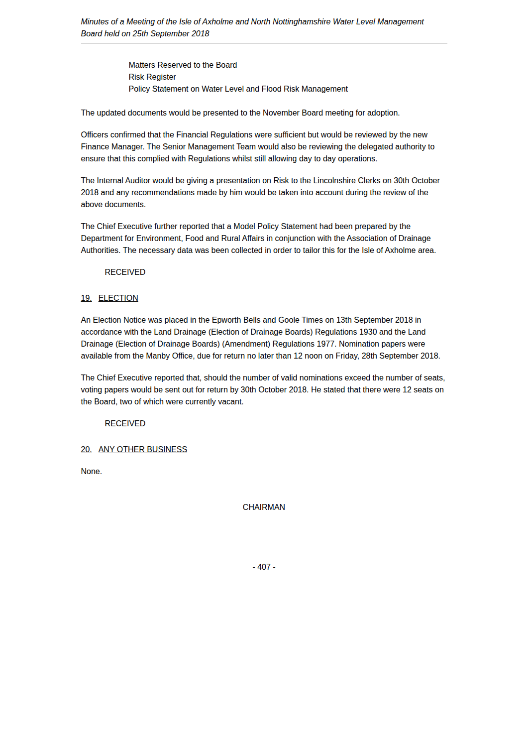Minutes of a Meeting of the Isle of Axholme and North Nottinghamshire Water Level Management Board held on 25th September 2018
Matters Reserved to the Board
Risk Register
Policy Statement on Water Level and Flood Risk Management
The updated documents would be presented to the November Board meeting for adoption.
Officers confirmed that the Financial Regulations were sufficient but would be reviewed by the new Finance Manager. The Senior Management Team would also be reviewing the delegated authority to ensure that this complied with Regulations whilst still allowing day to day operations.
The Internal Auditor would be giving a presentation on Risk to the Lincolnshire Clerks on 30th October 2018 and any recommendations made by him would be taken into account during the review of the above documents.
The Chief Executive further reported that a Model Policy Statement had been prepared by the Department for Environment, Food and Rural Affairs in conjunction with the Association of Drainage Authorities. The necessary data was been collected in order to tailor this for the Isle of Axholme area.
RECEIVED
19. Election
An Election Notice was placed in the Epworth Bells and Goole Times on 13th September 2018 in accordance with the Land Drainage (Election of Drainage Boards) Regulations 1930 and the Land Drainage (Election of Drainage Boards) (Amendment) Regulations 1977. Nomination papers were available from the Manby Office, due for return no later than 12 noon on Friday, 28th September 2018.
The Chief Executive reported that, should the number of valid nominations exceed the number of seats, voting papers would be sent out for return by 30th October 2018. He stated that there were 12 seats on the Board, two of which were currently vacant.
RECEIVED
20. Any Other Business
None.
Chairman
- 407 -